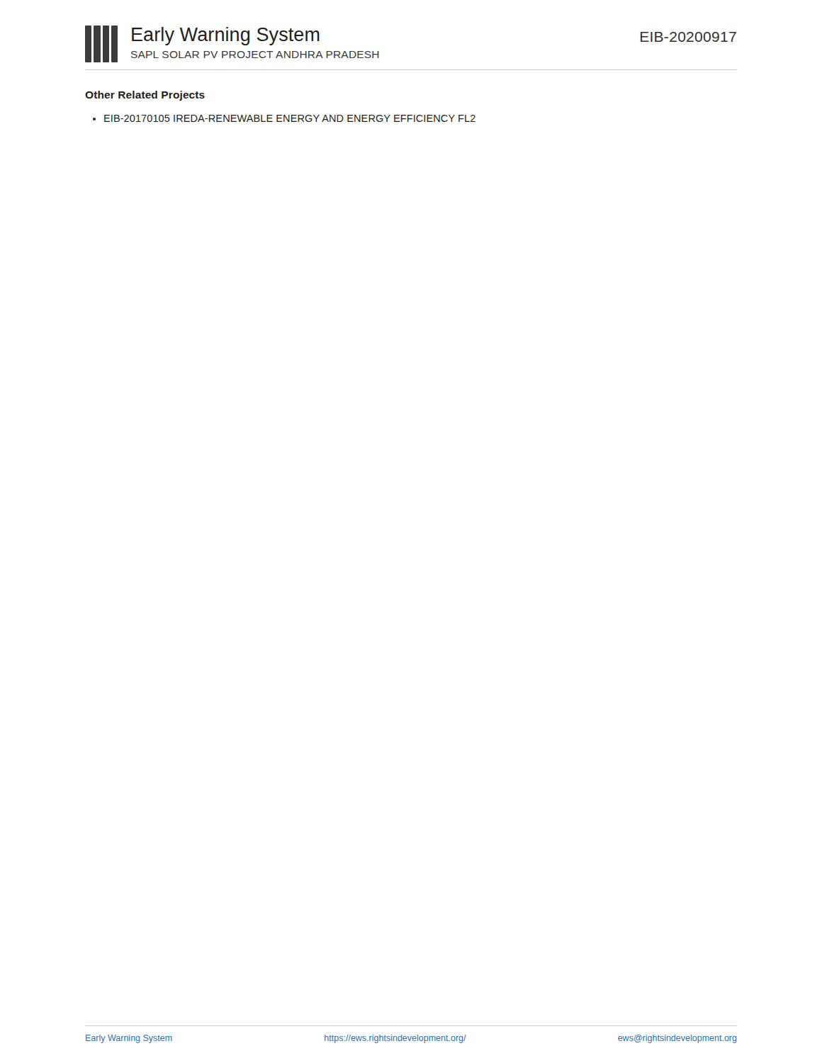Early Warning System
SAPL SOLAR PV PROJECT ANDHRA PRADESH
EIB-20200917
Other Related Projects
EIB-20170105 IREDA-RENEWABLE ENERGY AND ENERGY EFFICIENCY FL2
Early Warning System
https://ews.rightsindevelopment.org/
ews@rightsindevelopment.org